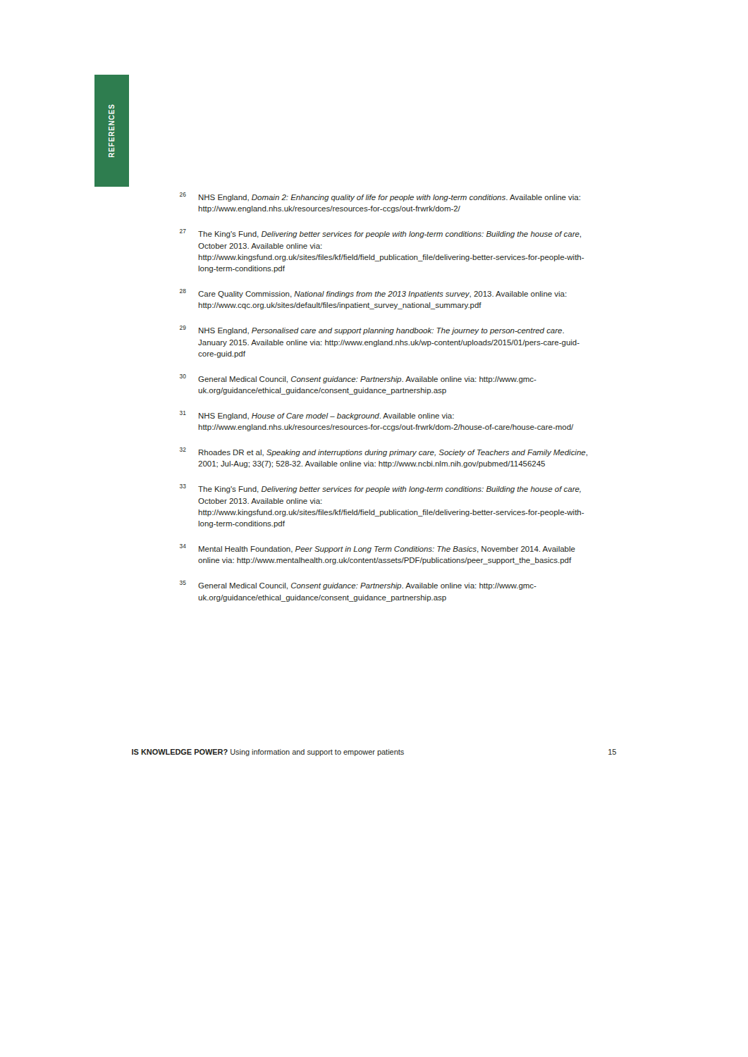REFERENCES
26 NHS England, Domain 2: Enhancing quality of life for people with long-term conditions. Available online via: http://www.england.nhs.uk/resources/resources-for-ccgs/out-frwrk/dom-2/
27 The King's Fund, Delivering better services for people with long-term conditions: Building the house of care, October 2013. Available online via: http://www.kingsfund.org.uk/sites/files/kf/field/field_publication_file/delivering-better-services-for-people-with-long-term-conditions.pdf
28 Care Quality Commission, National findings from the 2013 Inpatients survey, 2013. Available online via: http://www.cqc.org.uk/sites/default/files/inpatient_survey_national_summary.pdf
29 NHS England, Personalised care and support planning handbook: The journey to person-centred care. January 2015. Available online via: http://www.england.nhs.uk/wp-content/uploads/2015/01/pers-care-guid-core-guid.pdf
30 General Medical Council, Consent guidance: Partnership. Available online via: http://www.gmc-uk.org/guidance/ethical_guidance/consent_guidance_partnership.asp
31 NHS England, House of Care model – background. Available online via: http://www.england.nhs.uk/resources/resources-for-ccgs/out-frwrk/dom-2/house-of-care/house-care-mod/
32 Rhoades DR et al, Speaking and interruptions during primary care, Society of Teachers and Family Medicine, 2001; Jul-Aug; 33(7); 528-32. Available online via: http://www.ncbi.nlm.nih.gov/pubmed/11456245
33 The King's Fund, Delivering better services for people with long-term conditions: Building the house of care, October 2013. Available online via: http://www.kingsfund.org.uk/sites/files/kf/field/field_publication_file/delivering-better-services-for-people-with-long-term-conditions.pdf
34 Mental Health Foundation, Peer Support in Long Term Conditions: The Basics, November 2014. Available online via: http://www.mentalhealth.org.uk/content/assets/PDF/publications/peer_support_the_basics.pdf
35 General Medical Council, Consent guidance: Partnership. Available online via: http://www.gmc-uk.org/guidance/ethical_guidance/consent_guidance_partnership.asp
IS KNOWLEDGE POWER? Using information and support to empower patients
15